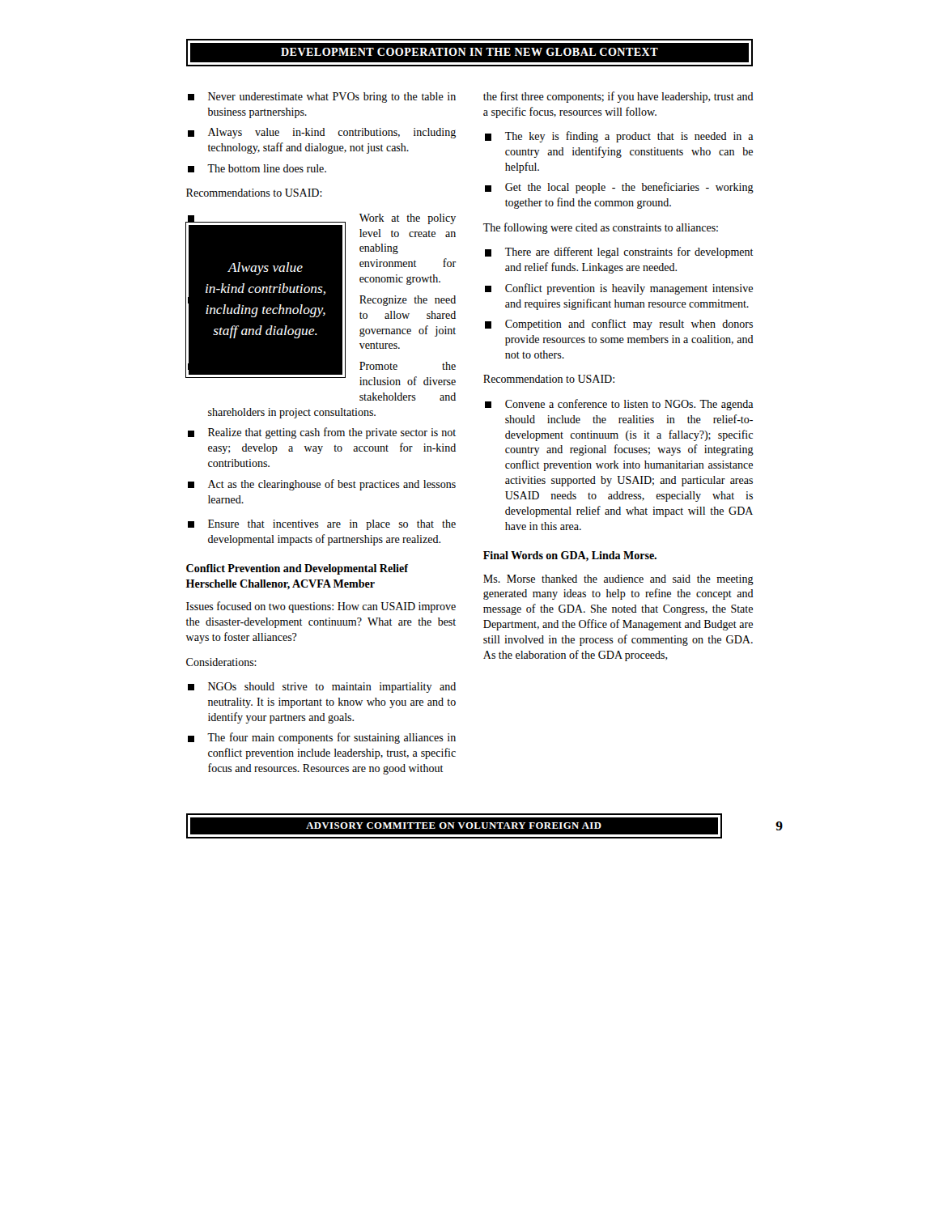DEVELOPMENT COOPERATION IN THE NEW GLOBAL CONTEXT
Never underestimate what PVOs bring to the table in business partnerships.
Always value in-kind contributions, including technology, staff and dialogue, not just cash.
The bottom line does rule.
Recommendations to USAID:
Always value
in-kind contributions,
including technology,
staff and dialogue.
Work at the policy level to create an enabling environment for economic growth.
Recognize the need to allow shared governance of joint ventures.
Promote the inclusion of diverse stakeholders and shareholders in project consultations.
Realize that getting cash from the private sector is not easy; develop a way to account for in-kind contributions.
Act as the clearinghouse of best practices and lessons learned.
Ensure that incentives are in place so that the developmental impacts of partnerships are realized.
Conflict Prevention and Developmental Relief
Herschelle Challenor, ACVFA Member
Issues focused on two questions: How can USAID improve the disaster-development continuum? What are the best ways to foster alliances?
Considerations:
NGOs should strive to maintain impartiality and neutrality. It is important to know who you are and to identify your partners and goals.
The four main components for sustaining alliances in conflict prevention include leadership, trust, a specific focus and resources. Resources are no good without
the first three components; if you have leadership, trust and a specific focus, resources will follow.
The key is finding a product that is needed in a country and identifying constituents who can be helpful.
Get the local people - the beneficiaries - working together to find the common ground.
The following were cited as constraints to alliances:
There are different legal constraints for development and relief funds. Linkages are needed.
Conflict prevention is heavily management intensive and requires significant human resource commitment.
Competition and conflict may result when donors provide resources to some members in a coalition, and not to others.
Recommendation to USAID:
Convene a conference to listen to NGOs. The agenda should include the realities in the relief-to-development continuum (is it a fallacy?); specific country and regional focuses; ways of integrating conflict prevention work into humanitarian assistance activities supported by USAID; and particular areas USAID needs to address, especially what is developmental relief and what impact will the GDA have in this area.
Final Words on GDA, Linda Morse.
Ms. Morse thanked the audience and said the meeting generated many ideas to help to refine the concept and message of the GDA. She noted that Congress, the State Department, and the Office of Management and Budget are still involved in the process of commenting on the GDA. As the elaboration of the GDA proceeds,
ADVISORY COMMITTEE ON VOLUNTARY FOREIGN AID
9